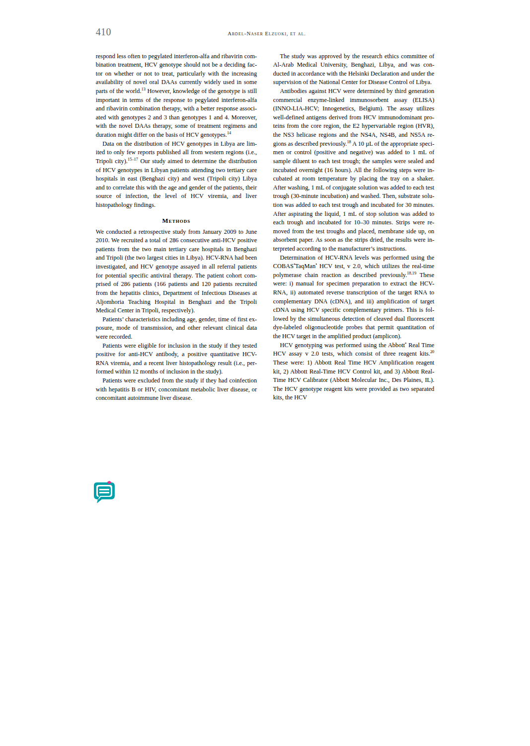410 Abdel-Naser Elzuoki, et al.
respond less often to pegylated interferon-alfa and ribavirin combination treatment, HCV genotype should not be a deciding factor on whether or not to treat, particularly with the increasing availability of novel oral DAAs currently widely used in some parts of the world.13 However, knowledge of the genotype is still important in terms of the response to pegylated interferon-alfa and ribavirin combination therapy, with a better response associated with genotypes 2 and 3 than genotypes 1 and 4. Moreover, with the novel DAAs therapy, some of treatment regimens and duration might differ on the basis of HCV genotypes.14
Data on the distribution of HCV genotypes in Libya are limited to only few reports published all from western regions (i.e., Tripoli city).15–17 Our study aimed to determine the distribution of HCV genotypes in Libyan patients attending two tertiary care hospitals in east (Benghazi city) and west (Tripoli city) Libya and to correlate this with the age and gender of the patients, their source of infection, the level of HCV viremia, and liver histopathology findings.
Methods
We conducted a retrospective study from January 2009 to June 2010. We recruited a total of 286 consecutive anti-HCV positive patients from the two main tertiary care hospitals in Benghazi and Tripoli (the two largest cities in Libya). HCV-RNA had been investigated, and HCV genotype assayed in all referral patients for potential specific antiviral therapy. The patient cohort comprised of 286 patients (166 patients and 120 patients recruited from the hepatitis clinics, Department of Infectious Diseases at Aljomhoria Teaching Hospital in Benghazi and the Tripoli Medical Center in Tripoli, respectively).
Patients’ characteristics including age, gender, time of first exposure, mode of transmission, and other relevant clinical data were recorded.
Patients were eligible for inclusion in the study if they tested positive for anti-HCV antibody, a positive quantitative HCV-RNA viremia, and a recent liver histopathology result (i.e., performed within 12 months of inclusion in the study).
Patients were excluded from the study if they had coinfection with hepatitis B or HIV, concomitant metabolic liver disease, or concomitant autoimmune liver disease.
The study was approved by the research ethics committee of Al-Arab Medical University, Benghazi, Libya, and was conducted in accordance with the Helsinki Declaration and under the supervision of the National Center for Disease Control of Libya.
Antibodies against HCV were determined by third generation commercial enzyme-linked immunosorbent assay (ELISA) (INNO-LIA-HCV; Innogenetics, Belgium). The assay utilizes well-defined antigens derived from HCV immunodominant proteins from the core region, the E2 hypervariable region (HVR), the NS3 helicase regions and the NS4A, NS4B, and NS5A regions as described previously.18 A 10 µL of the appropriate specimen or control (positive and negative) was added to 1 mL of sample diluent to each test trough; the samples were sealed and incubated overnight (16 hours). All the following steps were incubated at room temperature by placing the tray on a shaker. After washing, 1 mL of conjugate solution was added to each test trough (30-minute incubation) and washed. Then, substrate solution was added to each test trough and incubated for 30 minutes. After aspirating the liquid, 1 mL of stop solution was added to each trough and incubated for 10–30 minutes. Strips were removed from the test troughs and placed, membrane side up, on absorbent paper. As soon as the strips dried, the results were interpreted according to the manufacturer’s instructions.
Determination of HCV-RNA levels was performed using the COBAS•TaqMan• HCV test, v 2.0, which utilizes the real-time polymerase chain reaction as described previously.18,19 These were: i) manual for specimen preparation to extract the HCV-RNA, ii) automated reverse transcription of the target RNA to complementary DNA (cDNA), and iii) amplification of target cDNA using HCV specific complementary primers. This is followed by the simultaneous detection of cleaved dual fluorescent dye-labeled oligonucleotide probes that permit quantitation of the HCV target in the amplified product (amplicon).
HCV genotyping was performed using the Abbott• Real Time HCV assay v 2.0 tests, which consist of three reagent kits.20 These were: 1) Abbott Real Time HCV Amplification reagent kit, 2) Abbott Real-Time HCV Control kit, and 3) Abbott Real-Time HCV Calibrator (Abbott Molecular Inc., Des Plaines, IL). The HCV genotype reagent kits were provided as two separated kits, the HCV